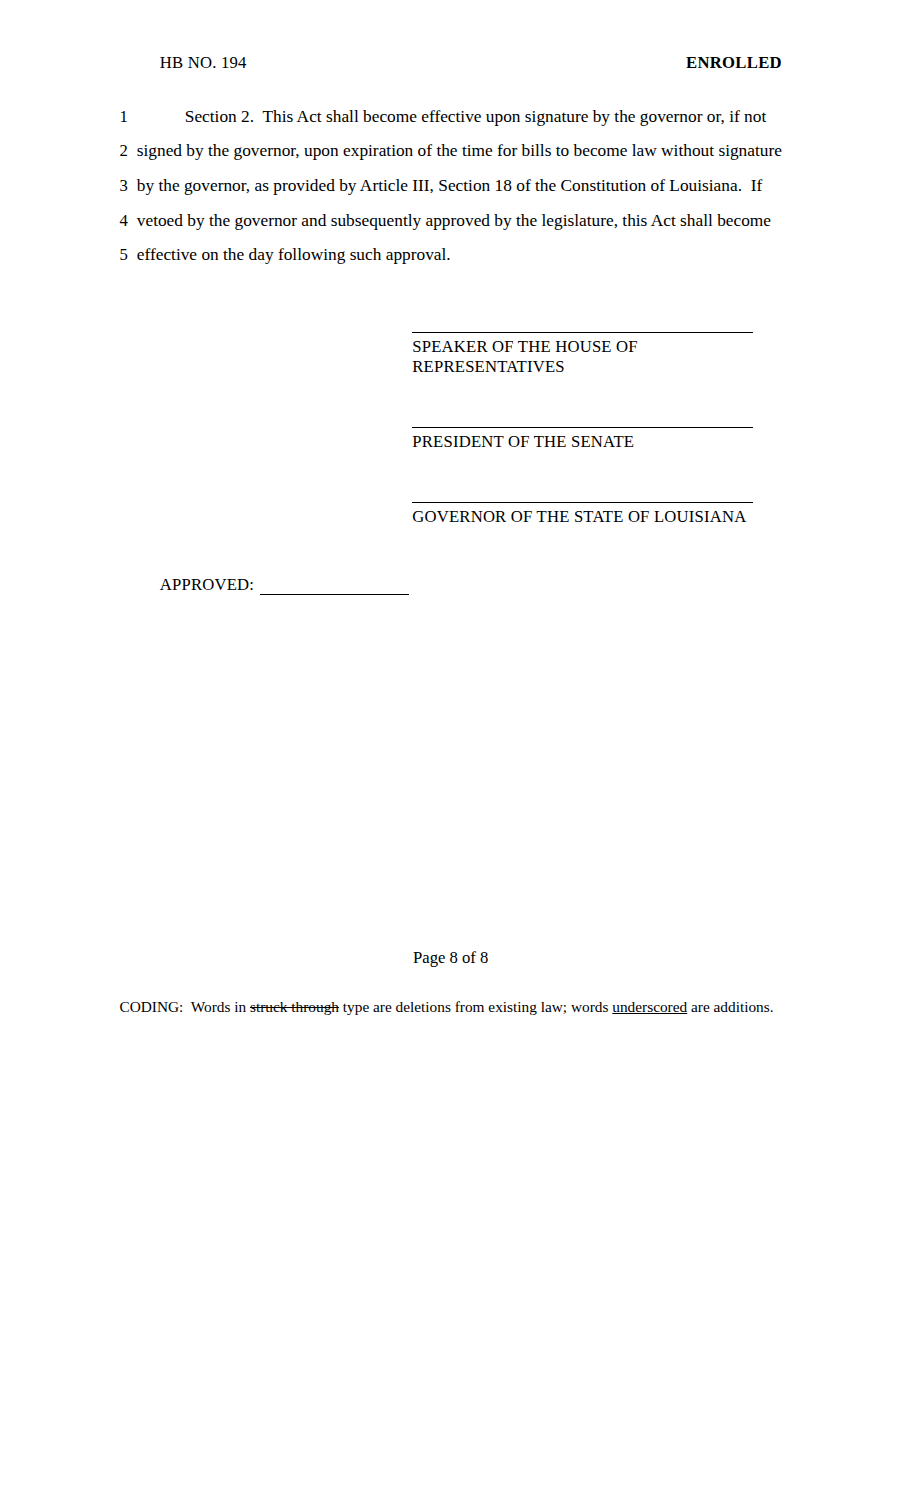HB NO. 194 ENROLLED
| 1 | Section 2. This Act shall become effective upon signature by the governor or, if not |
| 2 | signed by the governor, upon expiration of the time for bills to become law without signature |
| 3 | by the governor, as provided by Article III, Section 18 of the Constitution of Louisiana. If |
| 4 | vetoed by the governor and subsequently approved by the legislature, this Act shall become |
| 5 | effective on the day following such approval. |
SPEAKER OF THE HOUSE OF REPRESENTATIVES
PRESIDENT OF THE SENATE
GOVERNOR OF THE STATE OF LOUISIANA
APPROVED:
Page 8 of 8
CODING: Words in struck through type are deletions from existing law; words underscored are additions.